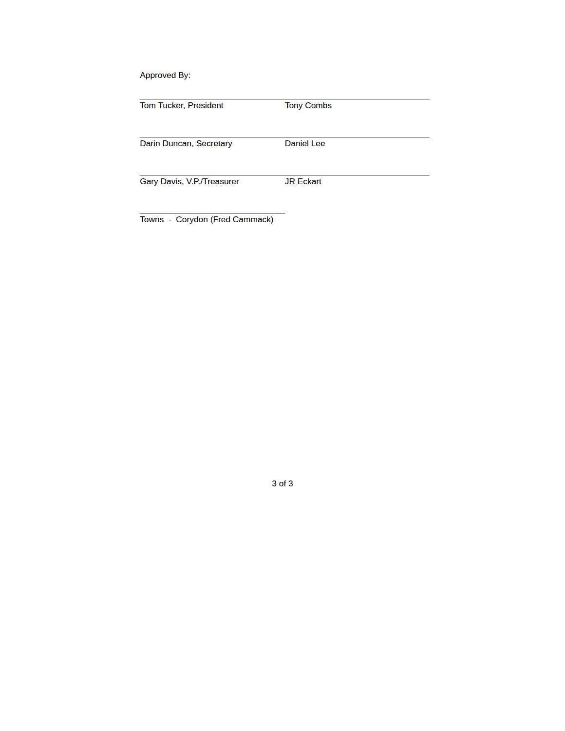Approved By:
| Tom Tucker, President | Tony Combs |
| Darin Duncan, Secretary | Daniel Lee |
| Gary Davis, V.P./Treasurer | JR Eckart |
| Towns - Corydon (Fred Cammack) | |
3 of 3